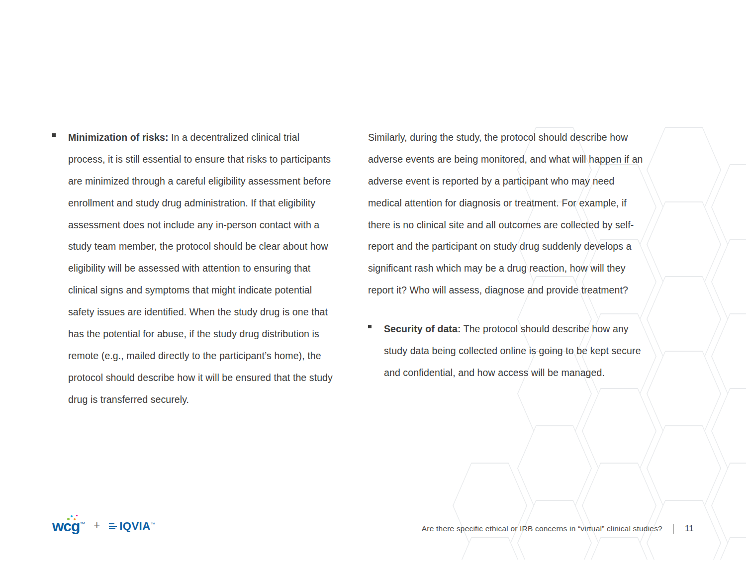Minimization of risks: In a decentralized clinical trial process, it is still essential to ensure that risks to participants are minimized through a careful eligibility assessment before enrollment and study drug administration. If that eligibility assessment does not include any in-person contact with a study team member, the protocol should be clear about how eligibility will be assessed with attention to ensuring that clinical signs and symptoms that might indicate potential safety issues are identified. When the study drug is one that has the potential for abuse, if the study drug distribution is remote (e.g., mailed directly to the participant’s home), the protocol should describe how it will be ensured that the study drug is transferred securely.
Similarly, during the study, the protocol should describe how adverse events are being monitored, and what will happen if an adverse event is reported by a participant who may need medical attention for diagnosis or treatment. For example, if there is no clinical site and all outcomes are collected by self-report and the participant on study drug suddenly develops a significant rash which may be a drug reaction, how will they report it? Who will assess, diagnose and provide treatment?
Security of data: The protocol should describe how any study data being collected online is going to be kept secure and confidential, and how access will be managed.
wcg™
+
IQVIA™
Are there specific ethical or IRB concerns in “virtual” clinical studies? 11